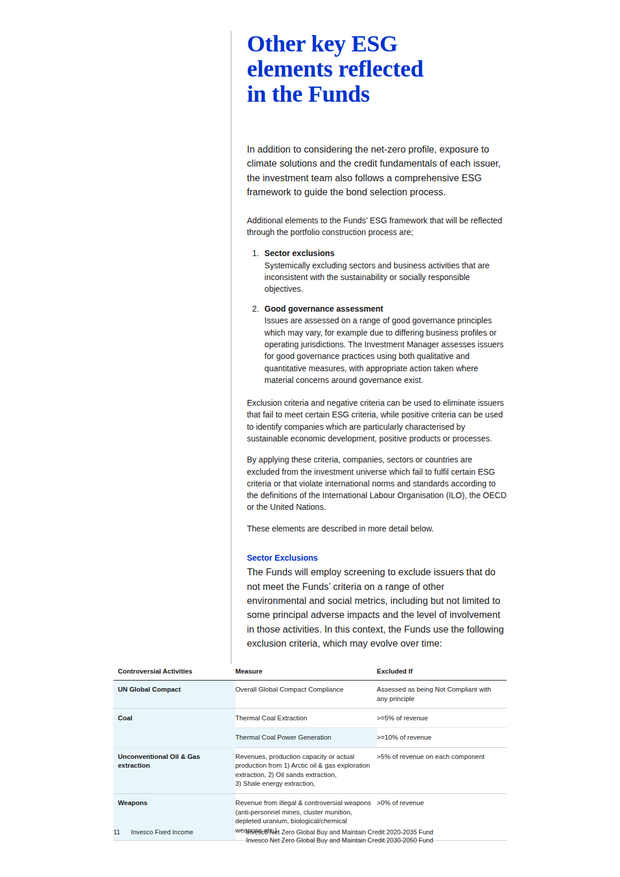Other key ESG
elements reflected
in the Funds
In addition to considering the net-zero profile, exposure to climate solutions and the credit fundamentals of each issuer, the investment team also follows a comprehensive ESG framework to guide the bond selection process.
Additional elements to the Funds’ ESG framework that will be reflected through the portfolio construction process are;
Sector exclusions Systemically excluding sectors and business activities that are inconsistent with the sustainability or socially responsible objectives.
Good governance assessment Issues are assessed on a range of good governance principles which may vary, for example due to differing business profiles or operating jurisdictions. The Investment Manager assesses issuers for good governance practices using both qualitative and quantitative measures, with appropriate action taken where material concerns around governance exist.
Exclusion criteria and negative criteria can be used to eliminate issuers that fail to meet certain ESG criteria, while positive criteria can be used to identify companies which are particularly characterised by sustainable economic development, positive products or processes.
By applying these criteria, companies, sectors or countries are excluded from the investment universe which fail to fulfil certain ESG criteria or that violate international norms and standards according to the definitions of the International Labour Organisation (ILO), the OECD or the United Nations.
These elements are described in more detail below.
Sector Exclusions
The Funds will employ screening to exclude issuers that do not meet the Funds’ criteria on a range of other environmental and social metrics, including but not limited to some principal adverse impacts and the level of involvement in those activities. In this context, the Funds use the following exclusion criteria, which may evolve over time:
| Controversial Activities | Measure | Excluded If |
| --- | --- | --- |
| UN Global Compact | Overall Global Compact Compliance | Assessed as being Not Compliant with any principle |
| Coal | Thermal Coal Extraction | >=5% of revenue |
| Thermal Coal Power Generation | >=10% of revenue |
| Unconventional Oil & Gas extraction | Revenues, production capacity or actual production from 1) Arctic oil & gas exploration extraction, 2) Oil sands extraction, 3) Shale energy extraction, | >5% of revenue on each component |
| Weapons | Revenue from illegal & controversial weapons (anti-personnel mines, cluster munition, depleted uranium, biological/chemical weapons etc.) | >0% of revenue |
11
Invesco Fixed Income
Invesco Net Zero Global Buy and Maintain Credit 2020-2035 Fund
Invesco Net Zero Global Buy and Maintain Credit 2030-2050 Fund